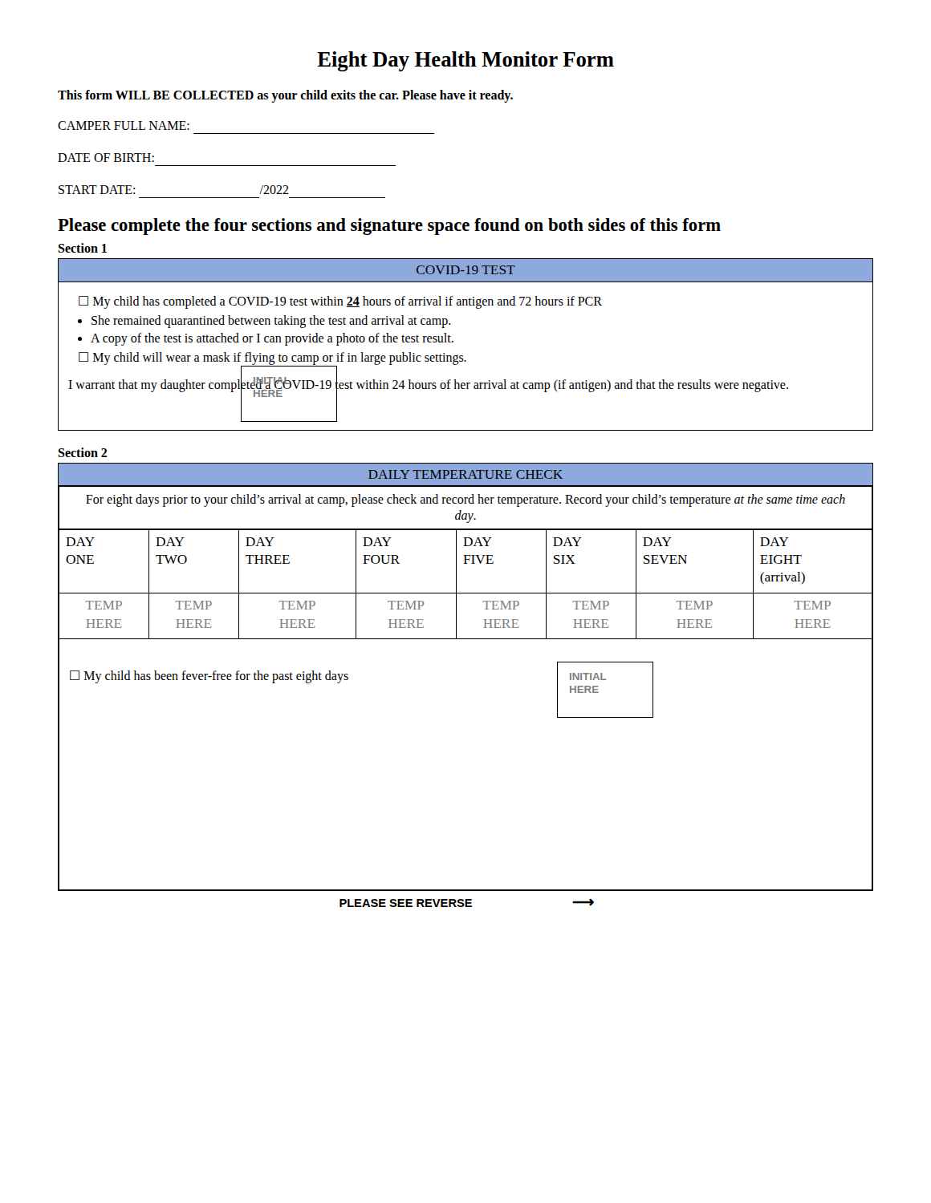Eight Day Health Monitor Form
This form WILL BE COLLECTED as your child exits the car. Please have it ready.
CAMPER FULL NAME:
DATE OF BIRTH:
START DATE: /2022
Please complete the four sections and signature space found on both sides of this form
Section 1
| COVID-19 TEST |
| --- |
| ☐ My child has completed a COVID-19 test within 24 hours of arrival if antigen and 72 hours if PCR She remained quarantined between taking the test and arrival at camp. A copy of the test is attached or I can provide a photo of the test result. ☐ My child will wear a mask if flying to camp or if in large public settings. I warrant that my daughter completed a COVID-19 test within 24 hours of her arrival at camp (if antigen) and that the results were negative. INITIAL HERE |
Section 2
| DAILY TEMPERATURE CHECK |
| --- |
| For eight days prior to your child’s arrival at camp, please check and record her temperature. Record your child’s temperature at the same time each day . / DAY ONE / DAY TWO / DAY THREE / DAY FOUR / DAY FIVE / DAY SIX / DAY SEVEN / DAY EIGHT (arrival) / / TEMP HERE / TEMP HERE / TEMP HERE / TEMP HERE / TEMP HERE / TEMP HERE / TEMP HERE / TEMP HERE / ☐ My child has been fever-free for the past eight days INITIAL HERE |
PLEASE SEE REVERSE ⟶